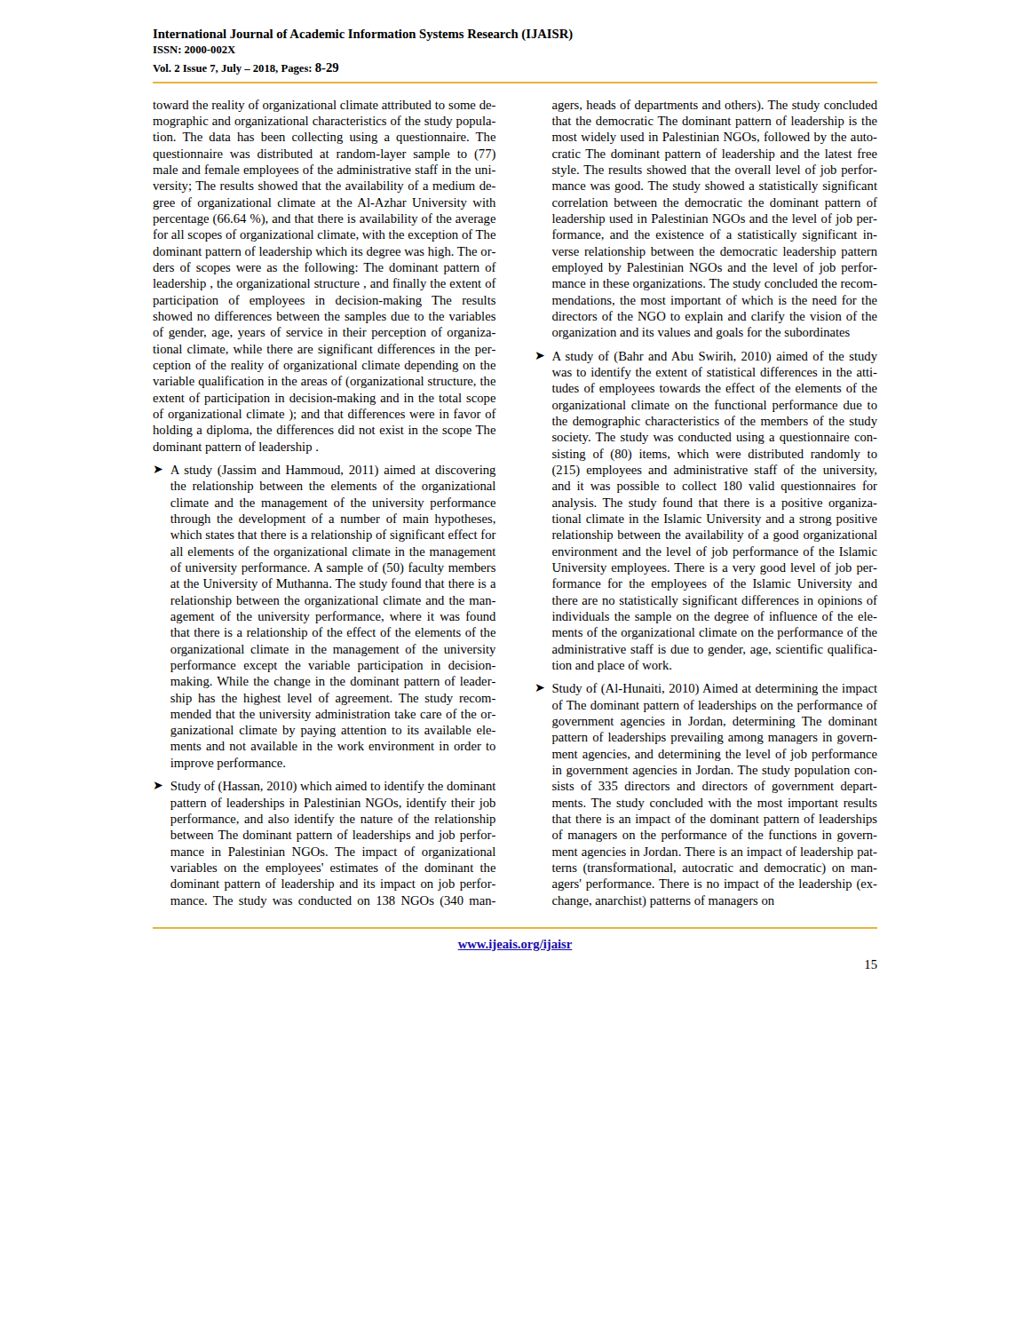International Journal of Academic Information Systems Research (IJAISR)
ISSN: 2000-002X
Vol. 2 Issue 7, July – 2018, Pages: 8-29
toward the reality of organizational climate attributed to some demographic and organizational characteristics of the study population. The data has been collecting using a questionnaire. The questionnaire was distributed at random-layer sample to (77) male and female employees of the administrative staff in the university; The results showed that the availability of a medium degree of organizational climate at the Al-Azhar University with percentage (66.64 %), and that there is availability of the average for all scopes of organizational climate, with the exception of The dominant pattern of leadership which its degree was high. The orders of scopes were as the following: The dominant pattern of leadership , the organizational structure , and finally the extent of participation of employees in decision-making The results showed no differences between the samples due to the variables of gender, age, years of service in their perception of organizational climate, while there are significant differences in the perception of the reality of organizational climate depending on the variable qualification in the areas of (organizational structure, the extent of participation in decision-making and in the total scope of organizational climate ); and that differences were in favor of holding a diploma, the differences did not exist in the scope The dominant pattern of leadership .
A study (Jassim and Hammoud, 2011) aimed at discovering the relationship between the elements of the organizational climate and the management of the university performance through the development of a number of main hypotheses, which states that there is a relationship of significant effect for all elements of the organizational climate in the management of university performance. A sample of (50) faculty members at the University of Muthanna. The study found that there is a relationship between the organizational climate and the management of the university performance, where it was found that there is a relationship of the effect of the elements of the organizational climate in the management of the university performance except the variable participation in decision-making. While the change in the dominant pattern of leadership has the highest level of agreement. The study recommended that the university administration take care of the organizational climate by paying attention to its available elements and not available in the work environment in order to improve performance.
Study of (Hassan, 2010) which aimed to identify the dominant pattern of leaderships in Palestinian NGOs, identify their job performance, and also identify the nature of the relationship between The dominant pattern of leaderships and job performance in Palestinian NGOs. The impact of organizational variables on the employees' estimates of the dominant the dominant pattern of leadership and its impact on job performance. The study was conducted on 138 NGOs (340 managers, heads of departments and others). The study concluded that the democratic The dominant pattern of leadership is the most widely used in Palestinian NGOs, followed by the autocratic The dominant pattern of leadership and the latest free style. The results showed that the overall level of job performance was good. The study showed a statistically significant correlation between the democratic the dominant pattern of leadership used in Palestinian NGOs and the level of job performance, and the existence of a statistically significant inverse relationship between the democratic leadership pattern employed by Palestinian NGOs and the level of job performance in these organizations. The study concluded the recommendations, the most important of which is the need for the directors of the NGO to explain and clarify the vision of the organization and its values and goals for the subordinates
A study of (Bahr and Abu Swirih, 2010) aimed of the study was to identify the extent of statistical differences in the attitudes of employees towards the effect of the elements of the organizational climate on the functional performance due to the demographic characteristics of the members of the study society. The study was conducted using a questionnaire consisting of (80) items, which were distributed randomly to (215) employees and administrative staff of the university, and it was possible to collect 180 valid questionnaires for analysis. The study found that there is a positive organizational climate in the Islamic University and a strong positive relationship between the availability of a good organizational environment and the level of job performance of the Islamic University employees. There is a very good level of job performance for the employees of the Islamic University and there are no statistically significant differences in opinions of individuals the sample on the degree of influence of the elements of the organizational climate on the performance of the administrative staff is due to gender, age, scientific qualification and place of work.
Study of (Al-Hunaiti, 2010) Aimed at determining the impact of The dominant pattern of leaderships on the performance of government agencies in Jordan, determining The dominant pattern of leaderships prevailing among managers in government agencies, and determining the level of job performance in government agencies in Jordan. The study population consists of 335 directors and directors of government departments. The study concluded with the most important results that there is an impact of the dominant pattern of leaderships of managers on the performance of the functions in government agencies in Jordan. There is an impact of leadership patterns (transformational, autocratic and democratic) on managers' performance. There is no impact of the leadership (exchange, anarchist) patterns of managers on
www.ijeais.org/ijaisr
15